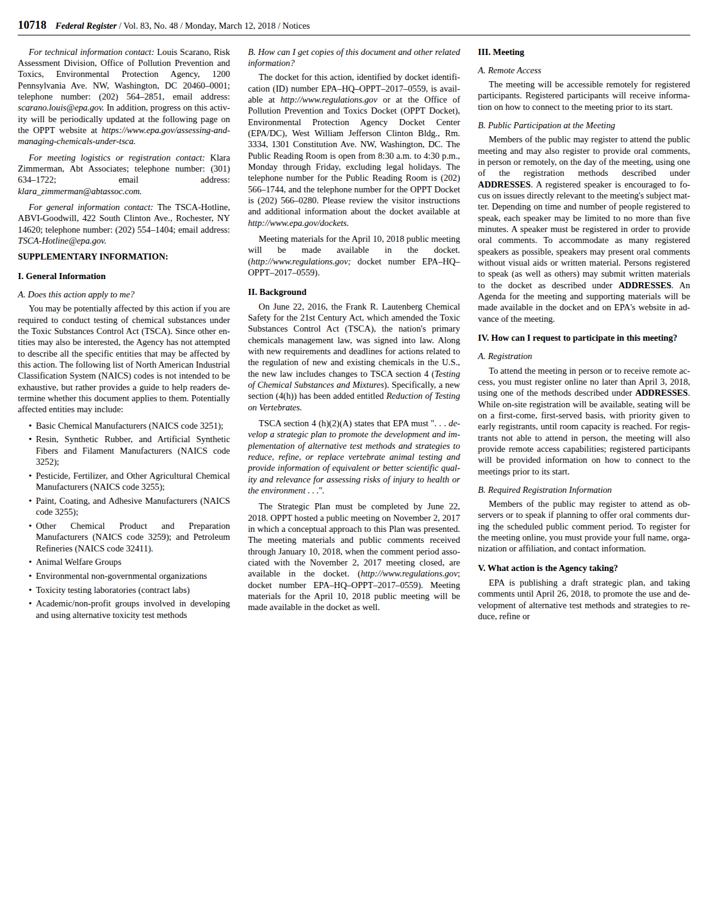10718 Federal Register / Vol. 83, No. 48 / Monday, March 12, 2018 / Notices
For technical information contact: Louis Scarano, Risk Assessment Division, Office of Pollution Prevention and Toxics, Environmental Protection Agency, 1200 Pennsylvania Ave. NW, Washington, DC 20460–0001; telephone number: (202) 564–2851, email address: scarano.louis@epa.gov. In addition, progress on this activity will be periodically updated at the following page on the OPPT website at https://www.epa.gov/assessing-and-managing-chemicals-under-tsca.
For meeting logistics or registration contact: Klara Zimmerman, Abt Associates; telephone number: (301) 634–1722; email address: klara_zimmerman@abtassoc.com.
For general information contact: The TSCA-Hotline, ABVI-Goodwill, 422 South Clinton Ave., Rochester, NY 14620; telephone number: (202) 554–1404; email address: TSCA-Hotline@epa.gov.
SUPPLEMENTARY INFORMATION:
I. General Information
A. Does this action apply to me?
You may be potentially affected by this action if you are required to conduct testing of chemical substances under the Toxic Substances Control Act (TSCA). Since other entities may also be interested, the Agency has not attempted to describe all the specific entities that may be affected by this action. The following list of North American Industrial Classification System (NAICS) codes is not intended to be exhaustive, but rather provides a guide to help readers determine whether this document applies to them. Potentially affected entities may include:
Basic Chemical Manufacturers (NAICS code 3251);
Resin, Synthetic Rubber, and Artificial Synthetic Fibers and Filament Manufacturers (NAICS code 3252);
Pesticide, Fertilizer, and Other Agricultural Chemical Manufacturers (NAICS code 3255);
Paint, Coating, and Adhesive Manufacturers (NAICS code 3255);
Other Chemical Product and Preparation Manufacturers (NAICS code 3259); and Petroleum Refineries (NAICS code 32411).
Animal Welfare Groups
Environmental non-governmental organizations
Toxicity testing laboratories (contract labs)
Academic/non-profit groups involved in developing and using alternative toxicity test methods
B. How can I get copies of this document and other related information?
The docket for this action, identified by docket identification (ID) number EPA–HQ–OPPT–2017–0559, is available at http://www.regulations.gov or at the Office of Pollution Prevention and Toxics Docket (OPPT Docket), Environmental Protection Agency Docket Center (EPA/DC), West William Jefferson Clinton Bldg., Rm. 3334, 1301 Constitution Ave. NW, Washington, DC. The Public Reading Room is open from 8:30 a.m. to 4:30 p.m., Monday through Friday, excluding legal holidays. The telephone number for the Public Reading Room is (202) 566–1744, and the telephone number for the OPPT Docket is (202) 566–0280. Please review the visitor instructions and additional information about the docket available at http://www.epa.gov/dockets.
Meeting materials for the April 10, 2018 public meeting will be made available in the docket. (http://www.regulations.gov; docket number EPA–HQ–OPPT–2017–0559).
II. Background
On June 22, 2016, the Frank R. Lautenberg Chemical Safety for the 21st Century Act, which amended the Toxic Substances Control Act (TSCA), the nation's primary chemicals management law, was signed into law. Along with new requirements and deadlines for actions related to the regulation of new and existing chemicals in the U.S., the new law includes changes to TSCA section 4 (Testing of Chemical Substances and Mixtures). Specifically, a new section (4(h)) has been added entitled Reduction of Testing on Vertebrates.
TSCA section 4 (h)(2)(A) states that EPA must ''. . . develop a strategic plan to promote the development and implementation of alternative test methods and strategies to reduce, refine, or replace vertebrate animal testing and provide information of equivalent or better scientific quality and relevance for assessing risks of injury to health or the environment . . .''.
The Strategic Plan must be completed by June 22, 2018. OPPT hosted a public meeting on November 2, 2017 in which a conceptual approach to this Plan was presented. The meeting materials and public comments received through January 10, 2018, when the comment period associated with the November 2, 2017 meeting closed, are available in the docket. (http://www.regulations.gov; docket number EPA–HQ–OPPT–2017–0559). Meeting materials for the April 10, 2018 public meeting will be made available in the docket as well.
III. Meeting
A. Remote Access
The meeting will be accessible remotely for registered participants. Registered participants will receive information on how to connect to the meeting prior to its start.
B. Public Participation at the Meeting
Members of the public may register to attend the public meeting and may also register to provide oral comments, in person or remotely, on the day of the meeting, using one of the registration methods described under ADDRESSES. A registered speaker is encouraged to focus on issues directly relevant to the meeting's subject matter. Depending on time and number of people registered to speak, each speaker may be limited to no more than five minutes. A speaker must be registered in order to provide oral comments. To accommodate as many registered speakers as possible, speakers may present oral comments without visual aids or written material. Persons registered to speak (as well as others) may submit written materials to the docket as described under ADDRESSES. An Agenda for the meeting and supporting materials will be made available in the docket and on EPA's website in advance of the meeting.
IV. How can I request to participate in this meeting?
A. Registration
To attend the meeting in person or to receive remote access, you must register online no later than April 3, 2018, using one of the methods described under ADDRESSES. While on-site registration will be available, seating will be on a first-come, first-served basis, with priority given to early registrants, until room capacity is reached. For registrants not able to attend in person, the meeting will also provide remote access capabilities; registered participants will be provided information on how to connect to the meetings prior to its start.
B. Required Registration Information
Members of the public may register to attend as observers or to speak if planning to offer oral comments during the scheduled public comment period. To register for the meeting online, you must provide your full name, organization or affiliation, and contact information.
V. What action is the Agency taking?
EPA is publishing a draft strategic plan, and taking comments until April 26, 2018, to promote the use and development of alternative test methods and strategies to reduce, refine or